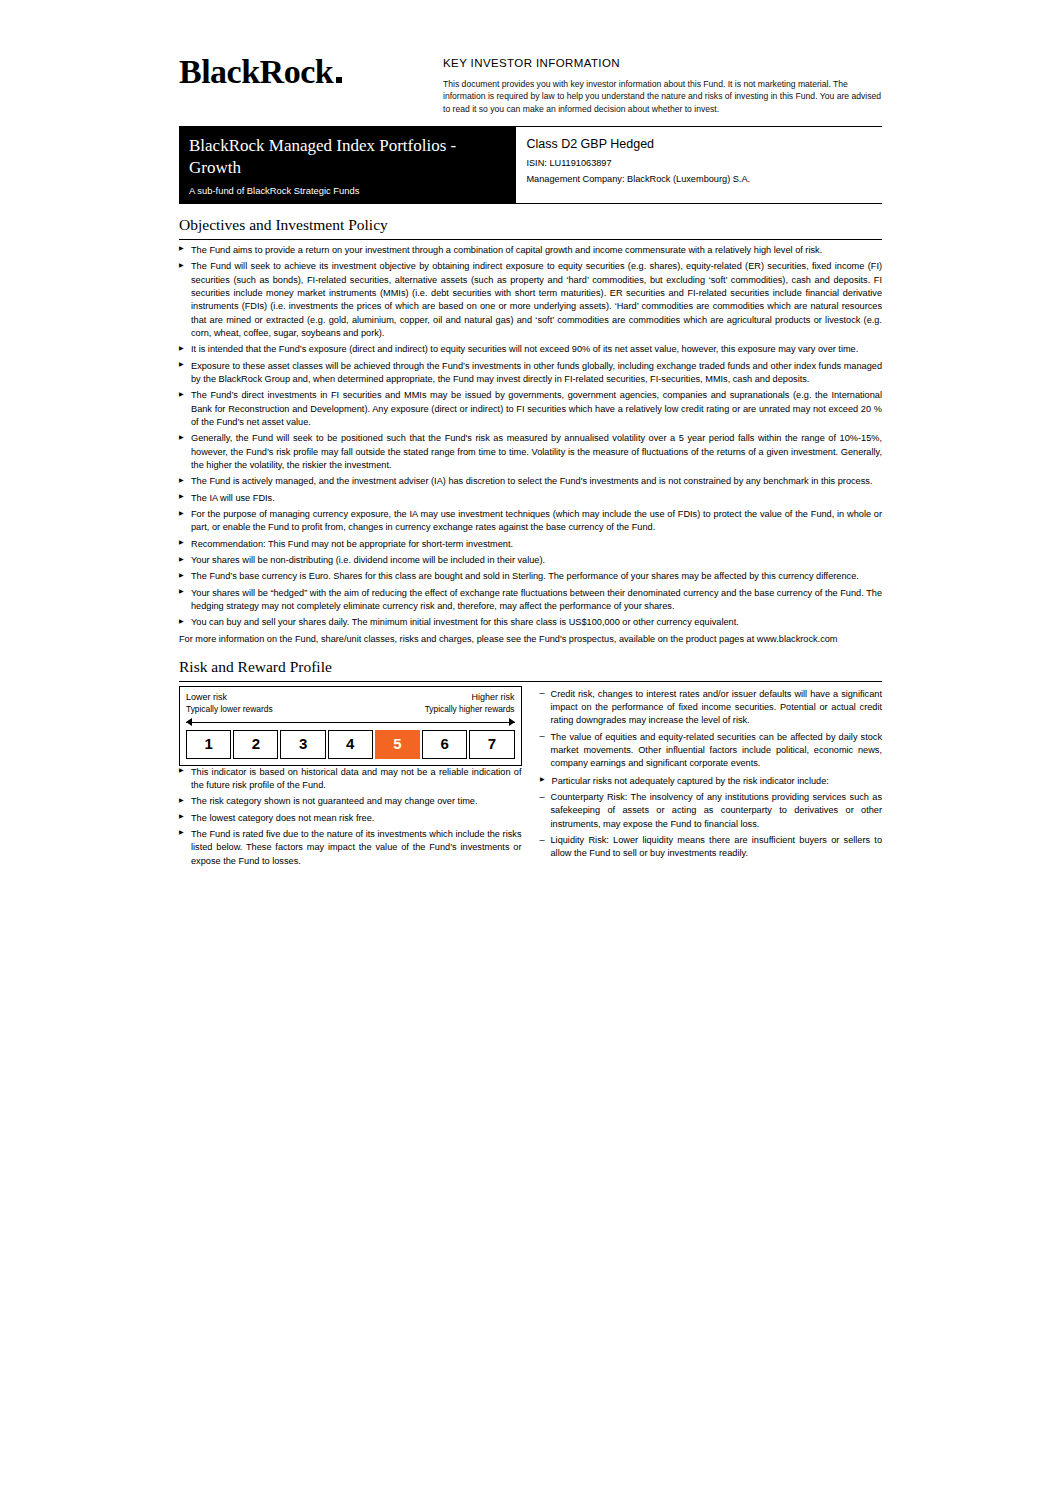BlackRock
Key Investor Information
This document provides you with key investor information about this Fund. It is not marketing material. The information is required by law to help you understand the nature and risks of investing in this Fund. You are advised to read it so you can make an informed decision about whether to invest.
BlackRock Managed Index Portfolios - Growth
A sub-fund of BlackRock Strategic Funds
Class D2 GBP Hedged
ISIN: LU1191063897
Management Company: BlackRock (Luxembourg) S.A.
Objectives and Investment Policy
The Fund aims to provide a return on your investment through a combination of capital growth and income commensurate with a relatively high level of risk.
The Fund will seek to achieve its investment objective by obtaining indirect exposure to equity securities (e.g. shares), equity-related (ER) securities, fixed income (FI) securities (such as bonds), FI-related securities, alternative assets (such as property and ‘hard’ commodities, but excluding ‘soft’ commodities), cash and deposits. FI securities include money market instruments (MMIs) (i.e. debt securities with short term maturities). ER securities and FI-related securities include financial derivative instruments (FDIs) (i.e. investments the prices of which are based on one or more underlying assets). ‘Hard’ commodities are commodities which are natural resources that are mined or extracted (e.g. gold, aluminium, copper, oil and natural gas) and ‘soft’ commodities are commodities which are agricultural products or livestock (e.g. corn, wheat, coffee, sugar, soybeans and pork).
It is intended that the Fund’s exposure (direct and indirect) to equity securities will not exceed 90% of its net asset value, however, this exposure may vary over time.
Exposure to these asset classes will be achieved through the Fund’s investments in other funds globally, including exchange traded funds and other index funds managed by the BlackRock Group and, when determined appropriate, the Fund may invest directly in FI-related securities, FI-securities, MMIs, cash and deposits.
The Fund’s direct investments in FI securities and MMIs may be issued by governments, government agencies, companies and supranationals (e.g. the International Bank for Reconstruction and Development). Any exposure (direct or indirect) to FI securities which have a relatively low credit rating or are unrated may not exceed 20 % of the Fund’s net asset value.
Generally, the Fund will seek to be positioned such that the Fund's risk as measured by annualised volatility over a 5 year period falls within the range of 10%-15%, however, the Fund’s risk profile may fall outside the stated range from time to time. Volatility is the measure of fluctuations of the returns of a given investment. Generally, the higher the volatility, the riskier the investment.
The Fund is actively managed, and the investment adviser (IA) has discretion to select the Fund's investments and is not constrained by any benchmark in this process.
The IA will use FDIs.
For the purpose of managing currency exposure, the IA may use investment techniques (which may include the use of FDIs) to protect the value of the Fund, in whole or part, or enable the Fund to profit from, changes in currency exchange rates against the base currency of the Fund.
Recommendation: This Fund may not be appropriate for short-term investment.
Your shares will be non-distributing (i.e. dividend income will be included in their value).
The Fund’s base currency is Euro. Shares for this class are bought and sold in Sterling. The performance of your shares may be affected by this currency difference.
Your shares will be “hedged” with the aim of reducing the effect of exchange rate fluctuations between their denominated currency and the base currency of the Fund. The hedging strategy may not completely eliminate currency risk and, therefore, may affect the performance of your shares.
You can buy and sell your shares daily. The minimum initial investment for this share class is US$100,000 or other currency equivalent.
For more information on the Fund, share/unit classes, risks and charges, please see the Fund's prospectus, available on the product pages at www.blackrock.com
Risk and Reward Profile
Lower risk Higher risk
Typically lower rewards Typically higher rewards
1
2
3
4
5
6
7
This indicator is based on historical data and may not be a reliable indication of the future risk profile of the Fund.
The risk category shown is not guaranteed and may change over time.
The lowest category does not mean risk free.
The Fund is rated five due to the nature of its investments which include the risks listed below. These factors may impact the value of the Fund’s investments or expose the Fund to losses.
Credit risk, changes to interest rates and/or issuer defaults will have a significant impact on the performance of fixed income securities. Potential or actual credit rating downgrades may increase the level of risk.
The value of equities and equity-related securities can be affected by daily stock market movements. Other influential factors include political, economic news, company earnings and significant corporate events.
Particular risks not adequately captured by the risk indicator include:
Counterparty Risk: The insolvency of any institutions providing services such as safekeeping of assets or acting as counterparty to derivatives or other instruments, may expose the Fund to financial loss.
Liquidity Risk: Lower liquidity means there are insufficient buyers or sellers to allow the Fund to sell or buy investments readily.